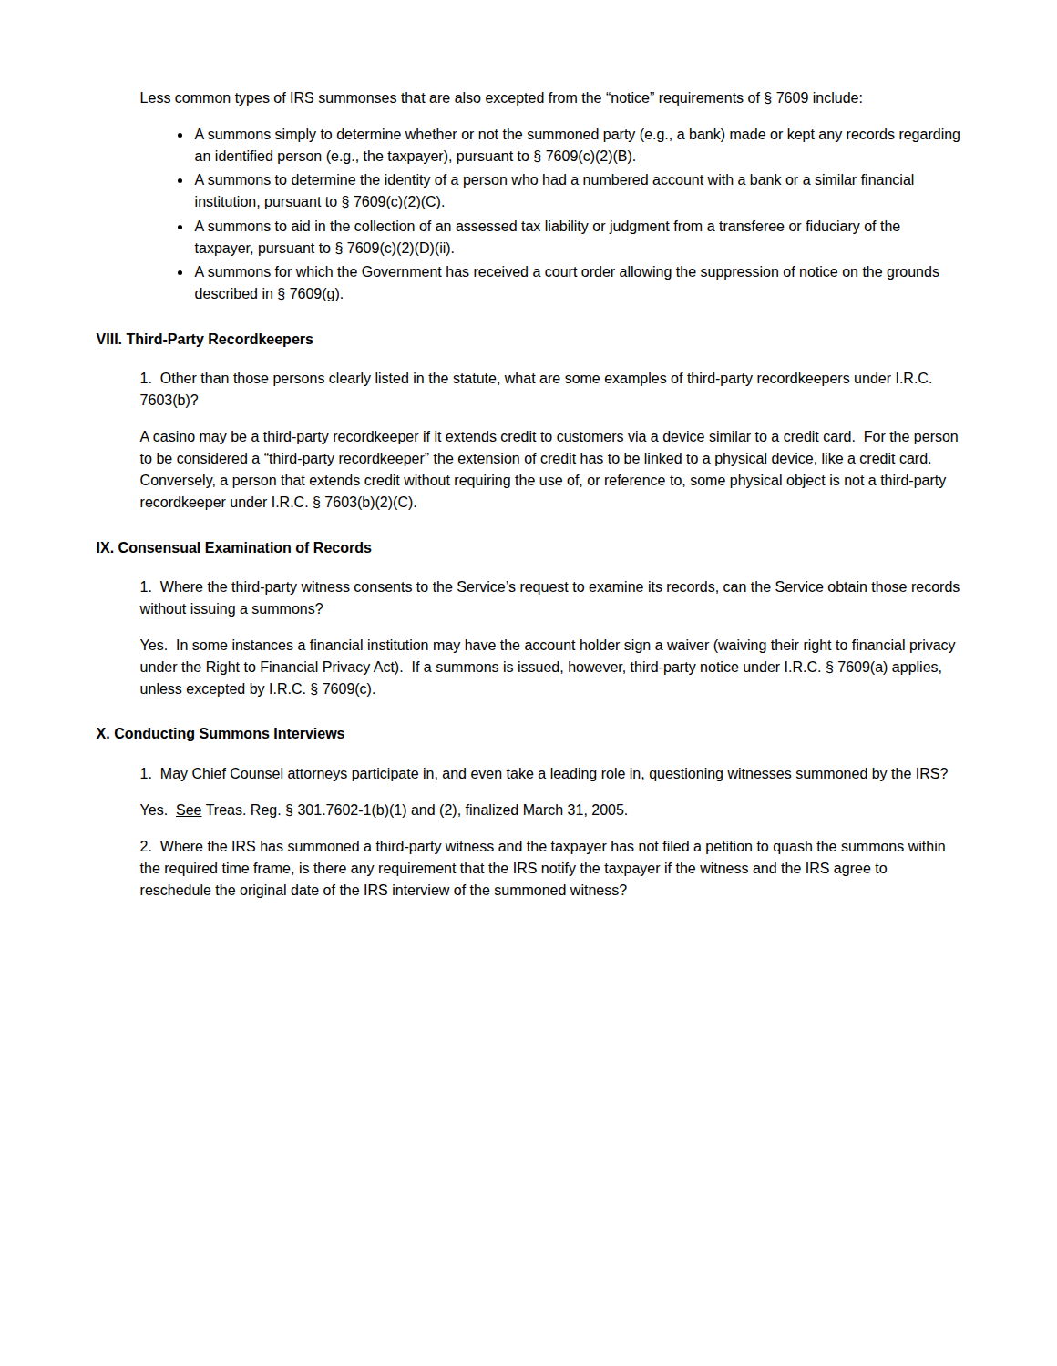Less common types of IRS summonses that are also excepted from the “notice” requirements of § 7609 include:
A summons simply to determine whether or not the summoned party (e.g., a bank) made or kept any records regarding an identified person (e.g., the taxpayer), pursuant to § 7609(c)(2)(B).
A summons to determine the identity of a person who had a numbered account with a bank or a similar financial institution, pursuant to § 7609(c)(2)(C).
A summons to aid in the collection of an assessed tax liability or judgment from a transferee or fiduciary of the taxpayer, pursuant to § 7609(c)(2)(D)(ii).
A summons for which the Government has received a court order allowing the suppression of notice on the grounds described in § 7609(g).
VIII. Third-Party Recordkeepers
1. Other than those persons clearly listed in the statute, what are some examples of third-party recordkeepers under I.R.C. 7603(b)?
A casino may be a third-party recordkeeper if it extends credit to customers via a device similar to a credit card. For the person to be considered a “third-party recordkeeper” the extension of credit has to be linked to a physical device, like a credit card. Conversely, a person that extends credit without requiring the use of, or reference to, some physical object is not a third-party recordkeeper under I.R.C. § 7603(b)(2)(C).
IX. Consensual Examination of Records
1. Where the third-party witness consents to the Service’s request to examine its records, can the Service obtain those records without issuing a summons?
Yes. In some instances a financial institution may have the account holder sign a waiver (waiving their right to financial privacy under the Right to Financial Privacy Act). If a summons is issued, however, third-party notice under I.R.C. § 7609(a) applies, unless excepted by I.R.C. § 7609(c).
X. Conducting Summons Interviews
1. May Chief Counsel attorneys participate in, and even take a leading role in, questioning witnesses summoned by the IRS?
Yes. See Treas. Reg. § 301.7602-1(b)(1) and (2), finalized March 31, 2005.
2. Where the IRS has summoned a third-party witness and the taxpayer has not filed a petition to quash the summons within the required time frame, is there any requirement that the IRS notify the taxpayer if the witness and the IRS agree to reschedule the original date of the IRS interview of the summoned witness?